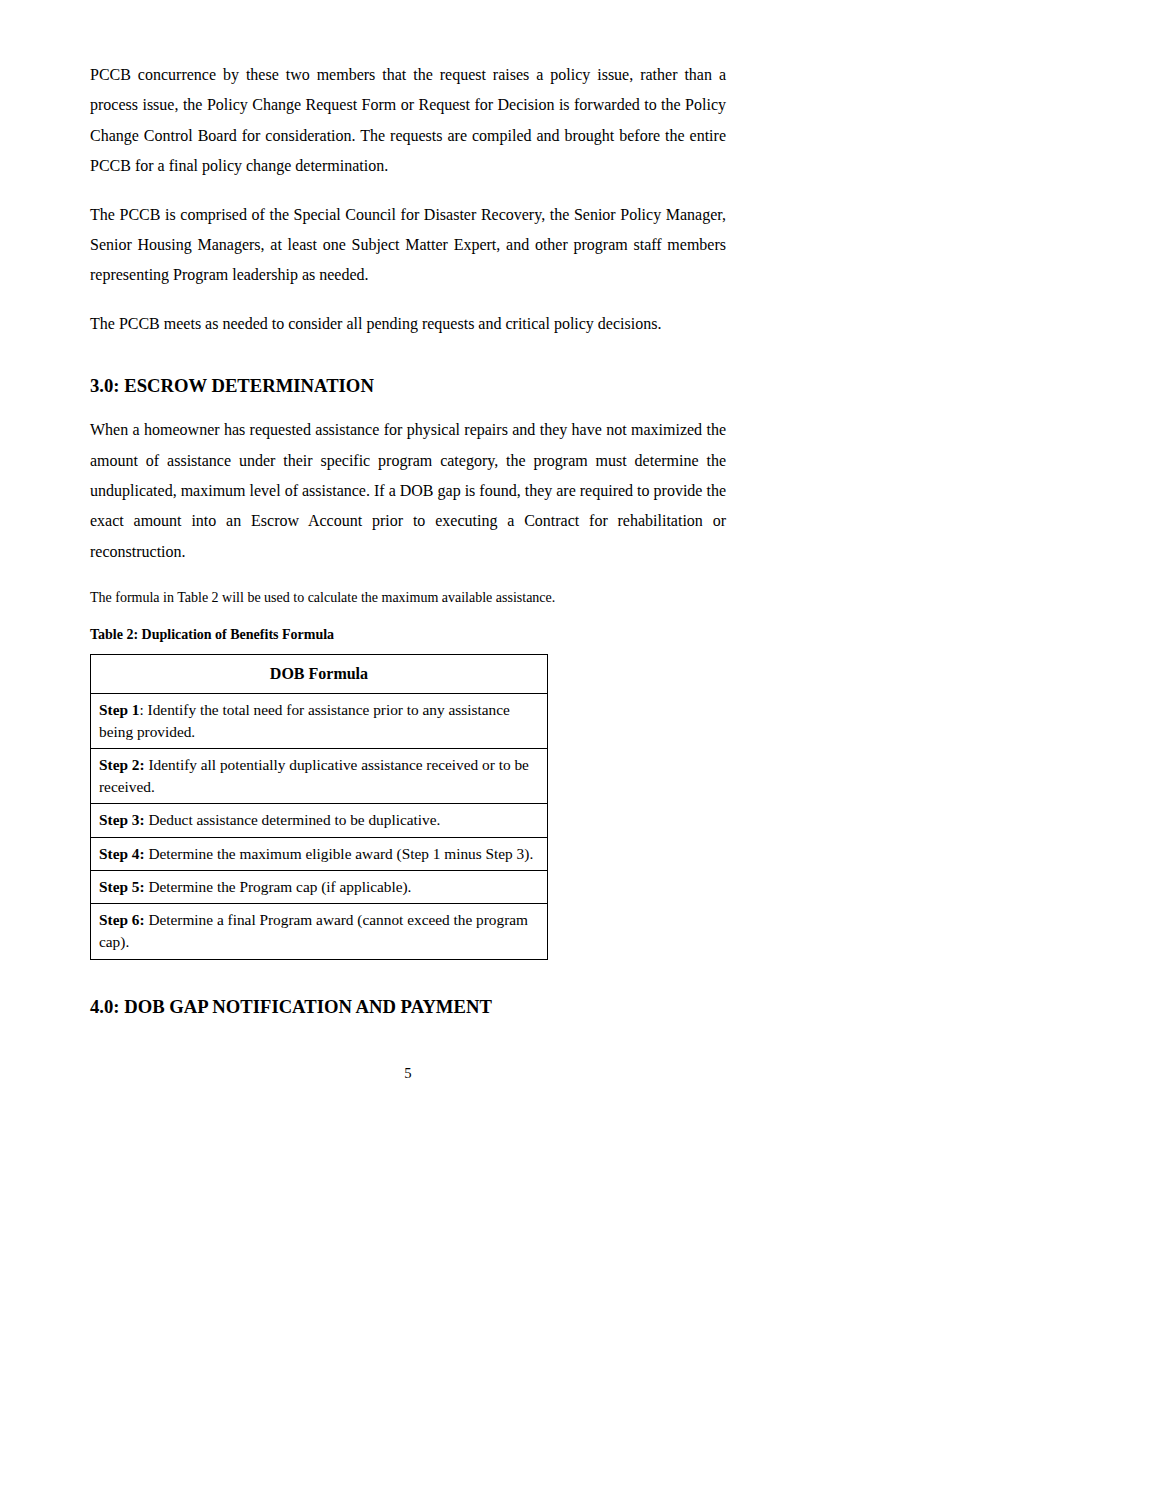PCCB concurrence by these two members that the request raises a policy issue, rather than a process issue, the Policy Change Request Form or Request for Decision is forwarded to the Policy Change Control Board for consideration. The requests are compiled and brought before the entire PCCB for a final policy change determination.
The PCCB is comprised of the Special Council for Disaster Recovery, the Senior Policy Manager, Senior Housing Managers, at least one Subject Matter Expert, and other program staff members representing Program leadership as needed.
The PCCB meets as needed to consider all pending requests and critical policy decisions.
3.0: ESCROW DETERMINATION
When a homeowner has requested assistance for physical repairs and they have not maximized the amount of assistance under their specific program category, the program must determine the unduplicated, maximum level of assistance. If a DOB gap is found, they are required to provide the exact amount into an Escrow Account prior to executing a Contract for rehabilitation or reconstruction.
The formula in Table 2 will be used to calculate the maximum available assistance.
Table 2: Duplication of Benefits Formula
| DOB Formula |
| Step 1 : Identify the total need for assistance prior to any assistance being provided. |
| Step 2: Identify all potentially duplicative assistance received or to be received. |
| Step 3: Deduct assistance determined to be duplicative. |
| Step 4: Determine the maximum eligible award (Step 1 minus Step 3). |
| Step 5: Determine the Program cap (if applicable). |
| Step 6: Determine a final Program award (cannot exceed the program cap). |
4.0: DOB GAP NOTIFICATION AND PAYMENT
5